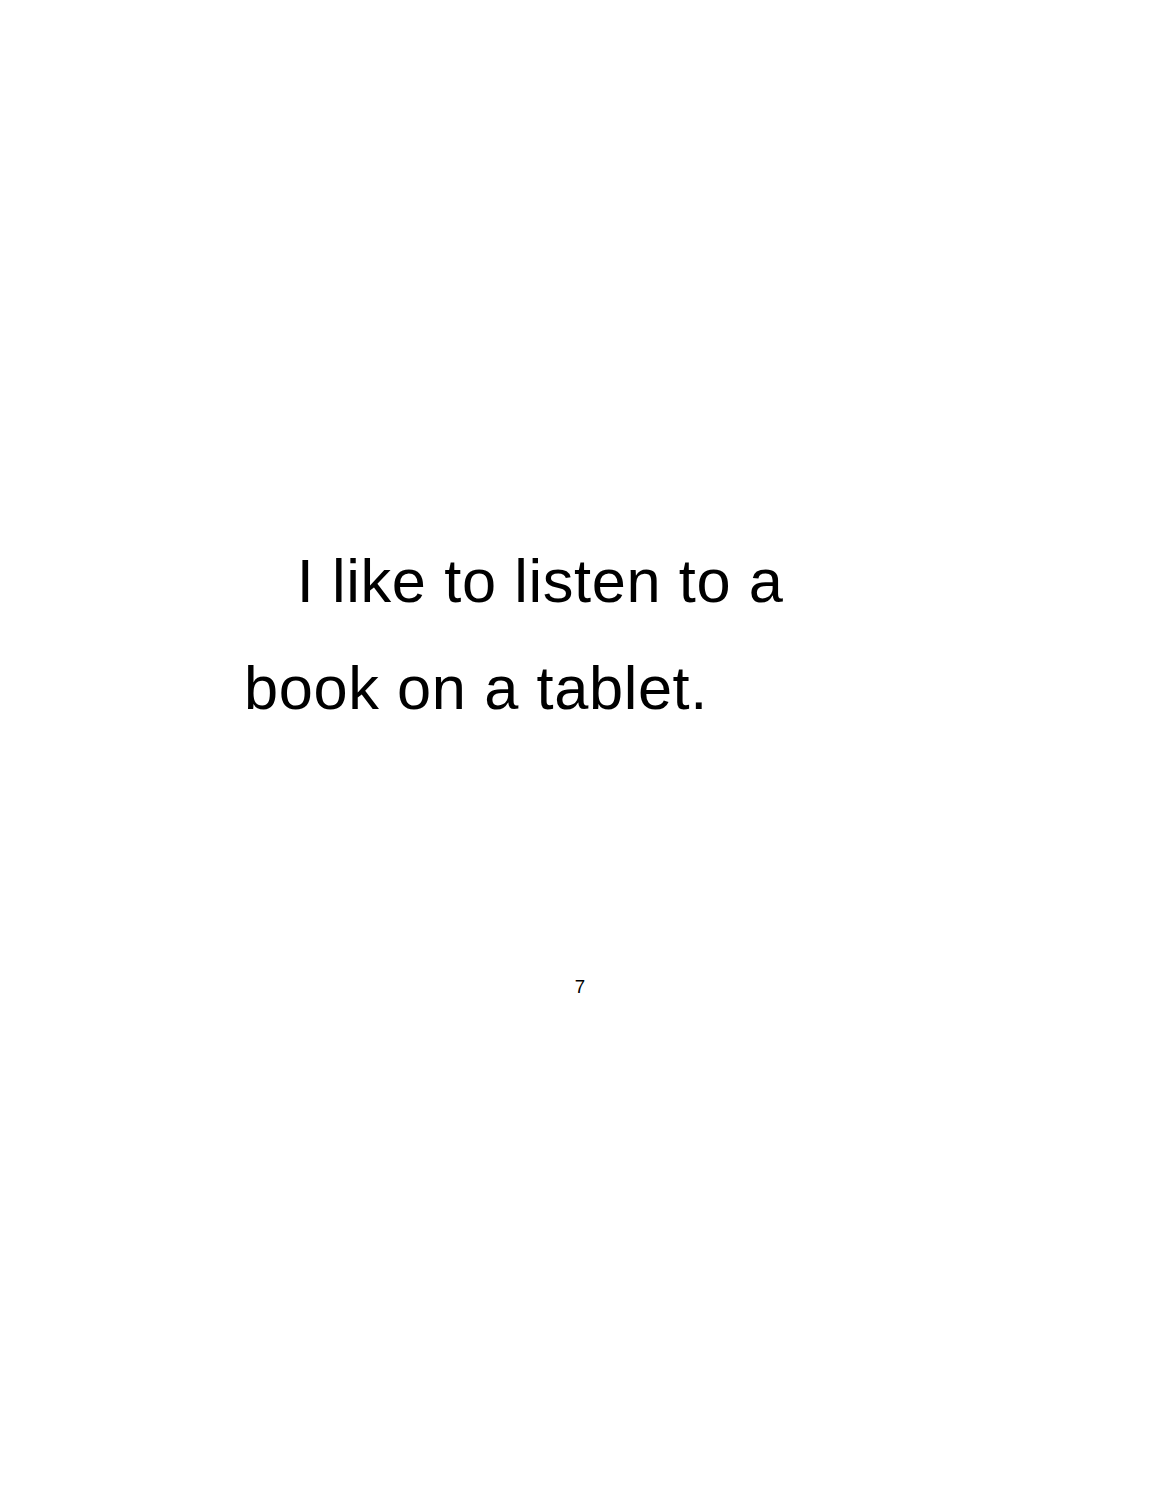A girl lying down listening to a book on a tablet with earphones.
I like to listen to a book on a tablet.
7